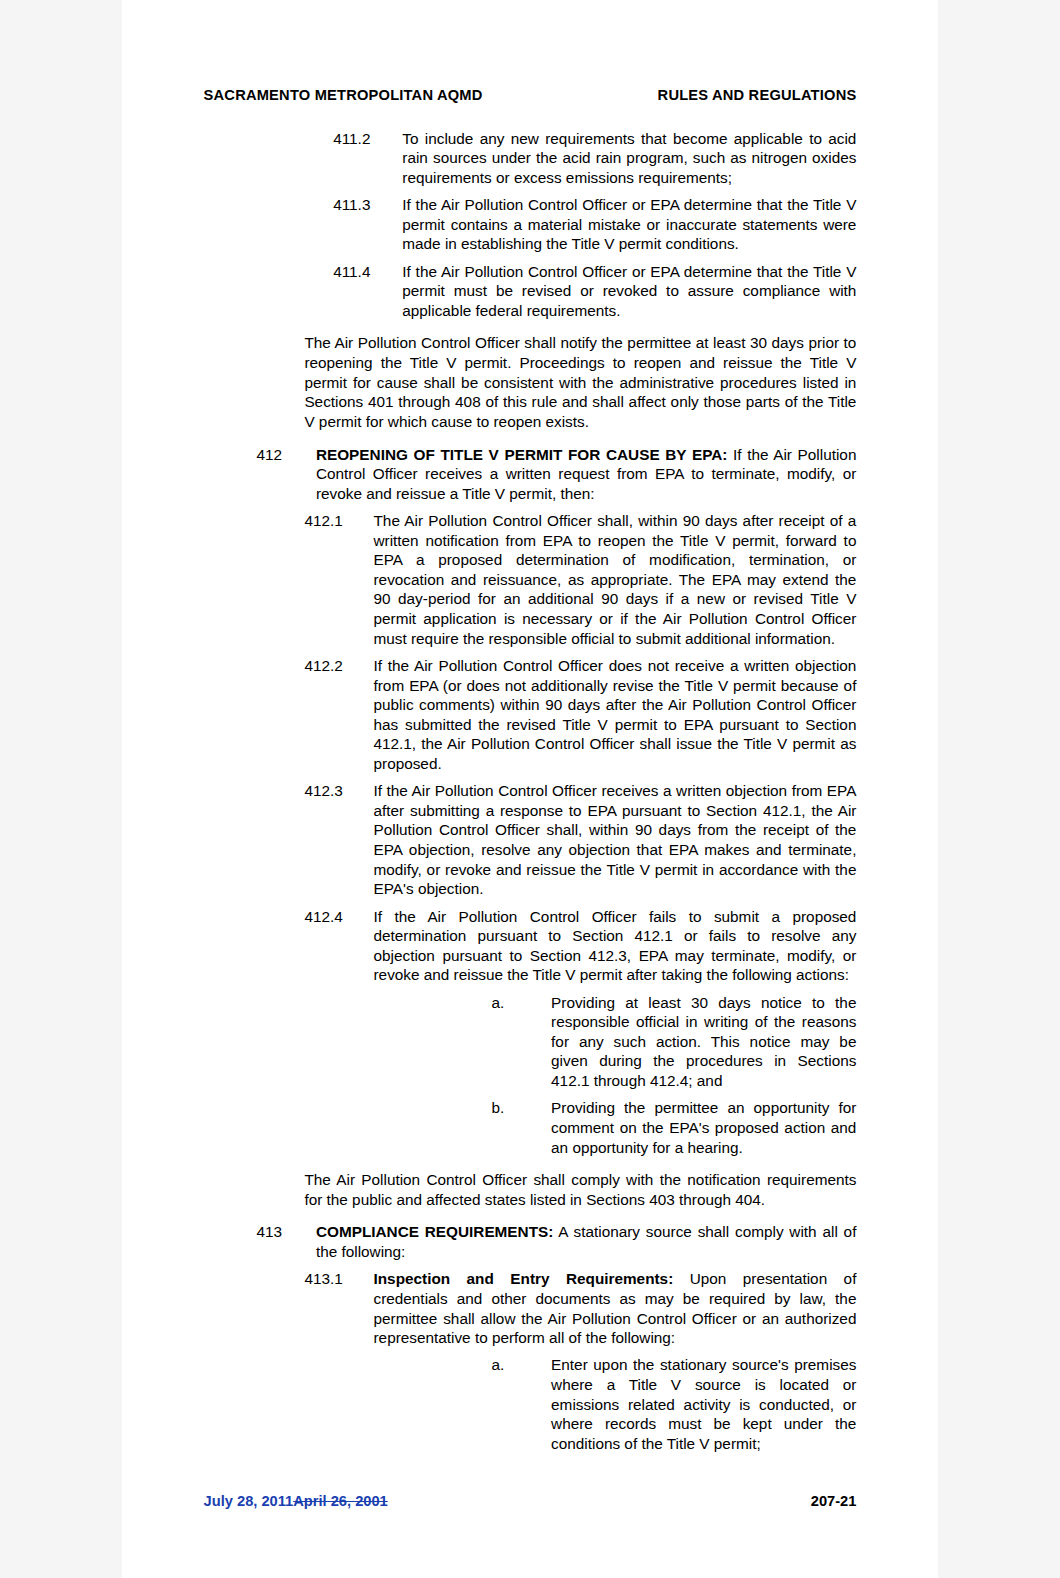SACRAMENTO METROPOLITAN AQMD RULES AND REGULATIONS
411.2 To include any new requirements that become applicable to acid rain sources under the acid rain program, such as nitrogen oxides requirements or excess emissions requirements;
411.3 If the Air Pollution Control Officer or EPA determine that the Title V permit contains a material mistake or inaccurate statements were made in establishing the Title V permit conditions.
411.4 If the Air Pollution Control Officer or EPA determine that the Title V permit must be revised or revoked to assure compliance with applicable federal requirements.
The Air Pollution Control Officer shall notify the permittee at least 30 days prior to reopening the Title V permit. Proceedings to reopen and reissue the Title V permit for cause shall be consistent with the administrative procedures listed in Sections 401 through 408 of this rule and shall affect only those parts of the Title V permit for which cause to reopen exists.
412 REOPENING OF TITLE V PERMIT FOR CAUSE BY EPA: If the Air Pollution Control Officer receives a written request from EPA to terminate, modify, or revoke and reissue a Title V permit, then:
412.1 The Air Pollution Control Officer shall, within 90 days after receipt of a written notification from EPA to reopen the Title V permit, forward to EPA a proposed determination of modification, termination, or revocation and reissuance, as appropriate. The EPA may extend the 90 day-period for an additional 90 days if a new or revised Title V permit application is necessary or if the Air Pollution Control Officer must require the responsible official to submit additional information.
412.2 If the Air Pollution Control Officer does not receive a written objection from EPA (or does not additionally revise the Title V permit because of public comments) within 90 days after the Air Pollution Control Officer has submitted the revised Title V permit to EPA pursuant to Section 412.1, the Air Pollution Control Officer shall issue the Title V permit as proposed.
412.3 If the Air Pollution Control Officer receives a written objection from EPA after submitting a response to EPA pursuant to Section 412.1, the Air Pollution Control Officer shall, within 90 days from the receipt of the EPA objection, resolve any objection that EPA makes and terminate, modify, or revoke and reissue the Title V permit in accordance with the EPA's objection.
412.4 If the Air Pollution Control Officer fails to submit a proposed determination pursuant to Section 412.1 or fails to resolve any objection pursuant to Section 412.3, EPA may terminate, modify, or revoke and reissue the Title V permit after taking the following actions:
a. Providing at least 30 days notice to the responsible official in writing of the reasons for any such action. This notice may be given during the procedures in Sections 412.1 through 412.4; and
b. Providing the permittee an opportunity for comment on the EPA's proposed action and an opportunity for a hearing.
The Air Pollution Control Officer shall comply with the notification requirements for the public and affected states listed in Sections 403 through 404.
413 COMPLIANCE REQUIREMENTS: A stationary source shall comply with all of the following:
413.1 Inspection and Entry Requirements: Upon presentation of credentials and other documents as may be required by law, the permittee shall allow the Air Pollution Control Officer or an authorized representative to perform all of the following:
a. Enter upon the stationary source's premises where a Title V source is located or emissions related activity is conducted, or where records must be kept under the conditions of the Title V permit;
July 28, 2011April 26, 2001 207-21